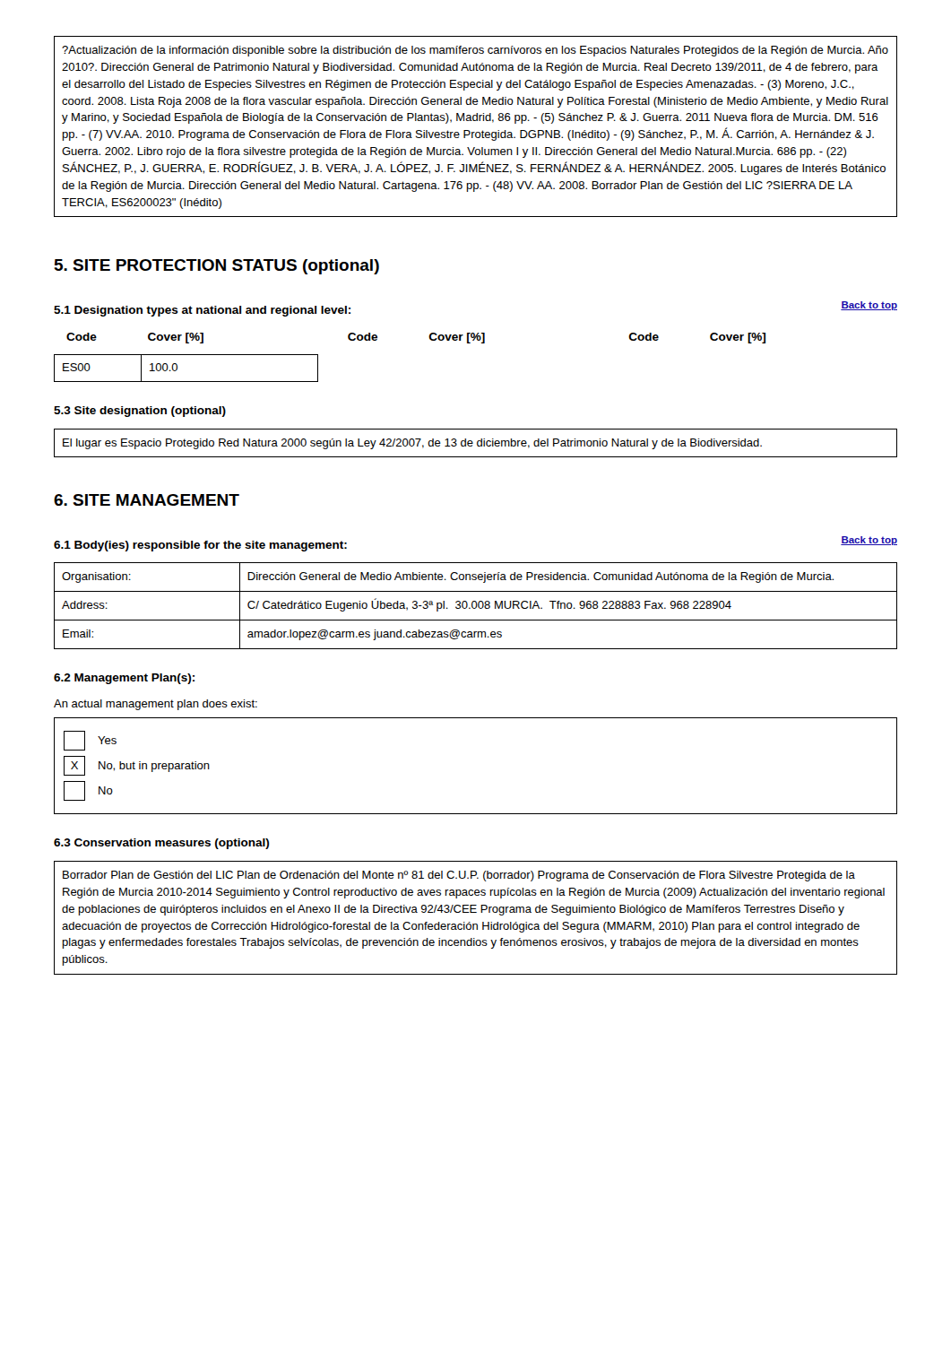?Actualización de la información disponible sobre la distribución de los mamíferos carnívoros en los Espacios Naturales Protegidos de la Región de Murcia. Año 2010?. Dirección General de Patrimonio Natural y Biodiversidad. Comunidad Autónoma de la Región de Murcia. Real Decreto 139/2011, de 4 de febrero, para el desarrollo del Listado de Especies Silvestres en Régimen de Protección Especial y del Catálogo Español de Especies Amenazadas. - (3) Moreno, J.C., coord. 2008. Lista Roja 2008 de la flora vascular española. Dirección General de Medio Natural y Política Forestal (Ministerio de Medio Ambiente, y Medio Rural y Marino, y Sociedad Española de Biología de la Conservación de Plantas), Madrid, 86 pp. - (5) Sánchez P. & J. Guerra. 2011 Nueva flora de Murcia. DM. 516 pp. - (7) VV.AA. 2010. Programa de Conservación de Flora de Flora Silvestre Protegida. DGPNB. (Inédito) - (9) Sánchez, P., M. Á. Carrión, A. Hernández & J. Guerra. 2002. Libro rojo de la flora silvestre protegida de la Región de Murcia. Volumen I y II. Dirección General del Medio Natural.Murcia. 686 pp. - (22) SÁNCHEZ, P., J. GUERRA, E. RODRÍGUEZ, J. B. VERA, J. A. LÓPEZ, J. F. JIMÉNEZ, S. FERNÁNDEZ & A. HERNÁNDEZ. 2005. Lugares de Interés Botánico de la Región de Murcia. Dirección General del Medio Natural. Cartagena. 176 pp. - (48) VV. AA. 2008. Borrador Plan de Gestión del LIC ?SIERRA DE LA TERCIA, ES6200023" (Inédito)
5. SITE PROTECTION STATUS (optional)
Back to top
5.1 Designation types at national and regional level:
| Code | Cover [%] | Code | Cover [%] | Code | Cover [%] |
| --- | --- | --- | --- | --- | --- |
| ES00 | 100.0 |
5.3 Site designation (optional)
El lugar es Espacio Protegido Red Natura 2000 según la Ley 42/2007, de 13 de diciembre, del Patrimonio Natural y de la Biodiversidad.
6. SITE MANAGEMENT
Back to top
6.1 Body(ies) responsible for the site management:
| Organisation: | Dirección General de Medio Ambiente. Consejería de Presidencia. Comunidad Autónoma de la Región de Murcia. |
| Address: | C/ Catedrático Eugenio Úbeda, 3-3ª pl. 30.008 MURCIA. Tfno. 968 228883 Fax. 968 228904 |
| Email: | amador.lopez@carm.es juand.cabezas@carm.es |
6.2 Management Plan(s):
An actual management plan does exist:
Yes
XNo, but in preparation
No
6.3 Conservation measures (optional)
Borrador Plan de Gestión del LIC Plan de Ordenación del Monte nº 81 del C.U.P. (borrador) Programa de Conservación de Flora Silvestre Protegida de la Región de Murcia 2010-2014 Seguimiento y Control reproductivo de aves rapaces rupícolas en la Región de Murcia (2009) Actualización del inventario regional de poblaciones de quirópteros incluidos en el Anexo II de la Directiva 92/43/CEE Programa de Seguimiento Biológico de Mamíferos Terrestres Diseño y adecuación de proyectos de Corrección Hidrológico-forestal de la Confederación Hidrológica del Segura (MMARM, 2010) Plan para el control integrado de plagas y enfermedades forestales Trabajos selvícolas, de prevención de incendios y fenómenos erosivos, y trabajos de mejora de la diversidad en montes públicos.